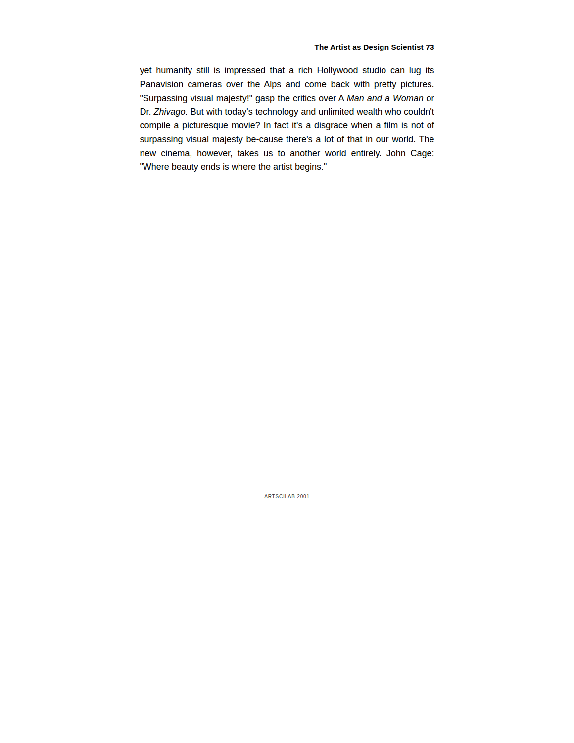The Artist as Design Scientist 73
yet humanity still is impressed that a rich Hollywood studio can lug its Panavision cameras over the Alps and come back with pretty pictures. "Surpassing visual majesty!" gasp the critics over A Man and a Woman or Dr. Zhivago. But with today's technology and unlimited wealth who couldn't compile a picturesque movie? In fact it's a disgrace when a film is not of surpassing visual majesty be‑cause there's a lot of that in our world. The new cinema, however, takes us to another world entirely. John Cage: "Where beauty ends is where the artist begins."
ARTSCILAB 2001